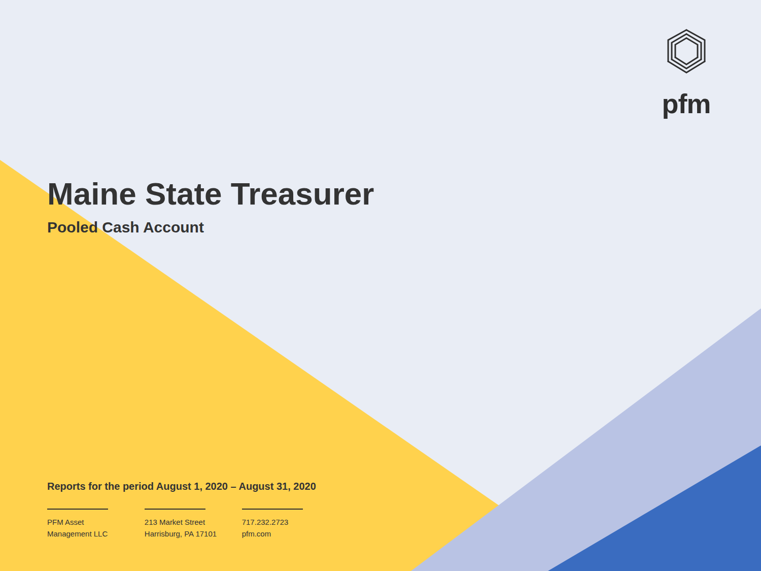pfm
Maine State Treasurer
Pooled Cash Account
Reports for the period August 1, 2020 – August 31, 2020
PFM Asset
Management LLC
213 Market Street
Harrisburg, PA 17101
717.232.2723
pfm.com